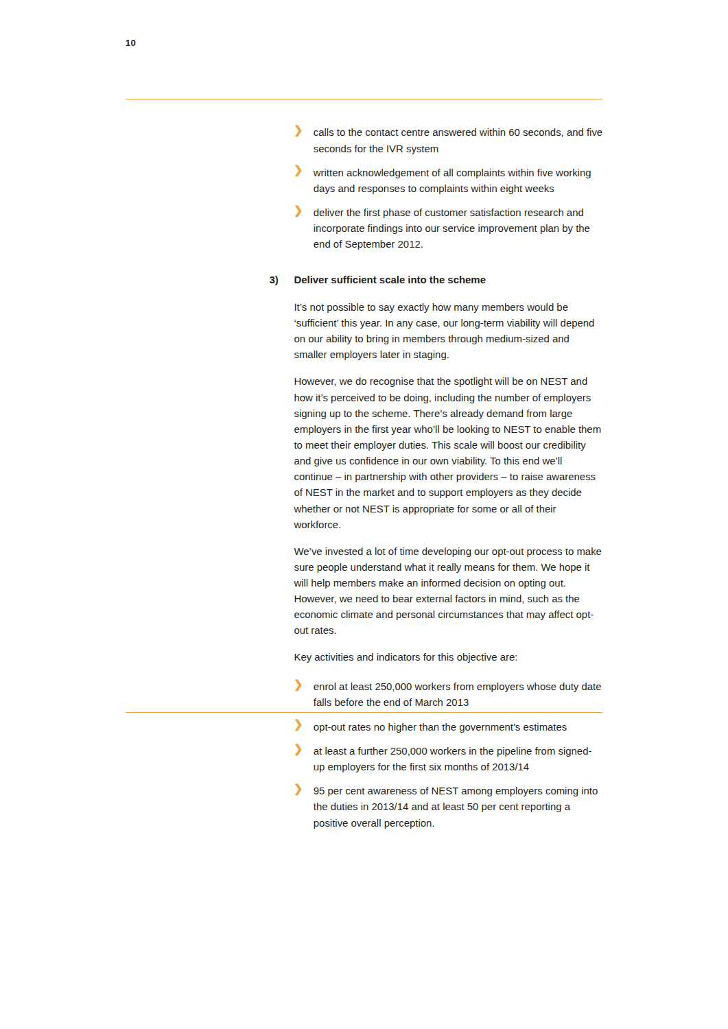10
calls to the contact centre answered within 60 seconds, and five seconds for the IVR system
written acknowledgement of all complaints within five working days and responses to complaints within eight weeks
deliver the first phase of customer satisfaction research and incorporate findings into our service improvement plan by the end of September 2012.
3) Deliver sufficient scale into the scheme
It’s not possible to say exactly how many members would be ‘sufficient’ this year. In any case, our long-term viability will depend on our ability to bring in members through medium-sized and smaller employers later in staging.
However, we do recognise that the spotlight will be on NEST and how it’s perceived to be doing, including the number of employers signing up to the scheme. There’s already demand from large employers in the first year who’ll be looking to NEST to enable them to meet their employer duties. This scale will boost our credibility and give us confidence in our own viability. To this end we’ll continue – in partnership with other providers – to raise awareness of NEST in the market and to support employers as they decide whether or not NEST is appropriate for some or all of their workforce.
We’ve invested a lot of time developing our opt-out process to make sure people understand what it really means for them. We hope it will help members make an informed decision on opting out. However, we need to bear external factors in mind, such as the economic climate and personal circumstances that may affect opt-out rates.
Key activities and indicators for this objective are:
enrol at least 250,000 workers from employers whose duty date falls before the end of March 2013
opt-out rates no higher than the government's estimates
at least a further 250,000 workers in the pipeline from signed-up employers for the first six months of 2013/14
95 per cent awareness of NEST among employers coming into the duties in 2013/14 and at least 50 per cent reporting a positive overall perception.